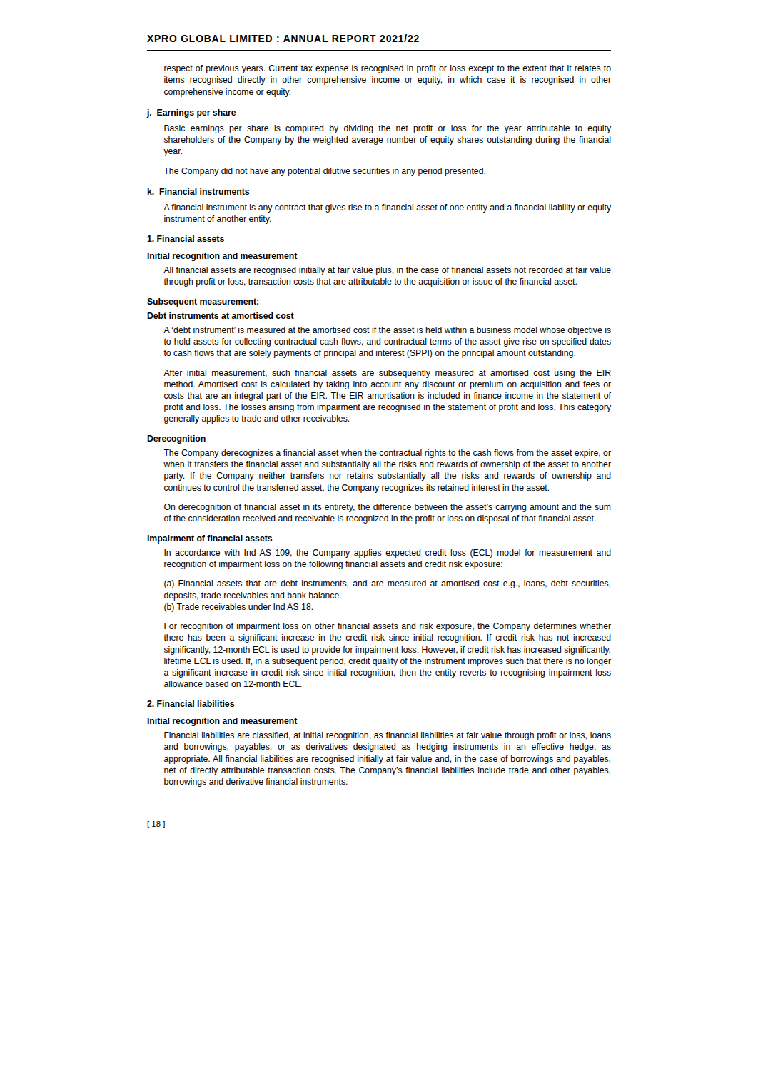XPRO GLOBAL LIMITED : ANNUAL REPORT 2021/22
respect of previous years. Current tax expense is recognised in profit or loss except to the extent that it relates to items recognised directly in other comprehensive income or equity, in which case it is recognised in other comprehensive income or equity.
j. Earnings per share
Basic earnings per share is computed by dividing the net profit or loss for the year attributable to equity shareholders of the Company by the weighted average number of equity shares outstanding during the financial year.
The Company did not have any potential dilutive securities in any period presented.
k. Financial instruments
A financial instrument is any contract that gives rise to a financial asset of one entity and a financial liability or equity instrument of another entity.
1. Financial assets
Initial recognition and measurement
All financial assets are recognised initially at fair value plus, in the case of financial assets not recorded at fair value through profit or loss, transaction costs that are attributable to the acquisition or issue of the financial asset.
Subsequent measurement:
Debt instruments at amortised cost
A ‘debt instrument’ is measured at the amortised cost if the asset is held within a business model whose objective is to hold assets for collecting contractual cash flows, and contractual terms of the asset give rise on specified dates to cash flows that are solely payments of principal and interest (SPPI) on the principal amount outstanding.
After initial measurement, such financial assets are subsequently measured at amortised cost using the EIR method. Amortised cost is calculated by taking into account any discount or premium on acquisition and fees or costs that are an integral part of the EIR. The EIR amortisation is included in finance income in the statement of profit and loss. The losses arising from impairment are recognised in the statement of profit and loss. This category generally applies to trade and other receivables.
Derecognition
The Company derecognizes a financial asset when the contractual rights to the cash flows from the asset expire, or when it transfers the financial asset and substantially all the risks and rewards of ownership of the asset to another party. If the Company neither transfers nor retains substantially all the risks and rewards of ownership and continues to control the transferred asset, the Company recognizes its retained interest in the asset.
On derecognition of financial asset in its entirety, the difference between the asset’s carrying amount and the sum of the consideration received and receivable is recognized in the profit or loss on disposal of that financial asset.
Impairment of financial assets
In accordance with Ind AS 109, the Company applies expected credit loss (ECL) model for measurement and recognition of impairment loss on the following financial assets and credit risk exposure:
(a) Financial assets that are debt instruments, and are measured at amortised cost e.g., loans, debt securities, deposits, trade receivables and bank balance.
(b) Trade receivables under Ind AS 18.
For recognition of impairment loss on other financial assets and risk exposure, the Company determines whether there has been a significant increase in the credit risk since initial recognition. If credit risk has not increased significantly, 12-month ECL is used to provide for impairment loss. However, if credit risk has increased significantly, lifetime ECL is used. If, in a subsequent period, credit quality of the instrument improves such that there is no longer a significant increase in credit risk since initial recognition, then the entity reverts to recognising impairment loss allowance based on 12-month ECL.
2. Financial liabilities
Initial recognition and measurement
Financial liabilities are classified, at initial recognition, as financial liabilities at fair value through profit or loss, loans and borrowings, payables, or as derivatives designated as hedging instruments in an effective hedge, as appropriate. All financial liabilities are recognised initially at fair value and, in the case of borrowings and payables, net of directly attributable transaction costs. The Company’s financial liabilities include trade and other payables, borrowings and derivative financial instruments.
[ 18 ]